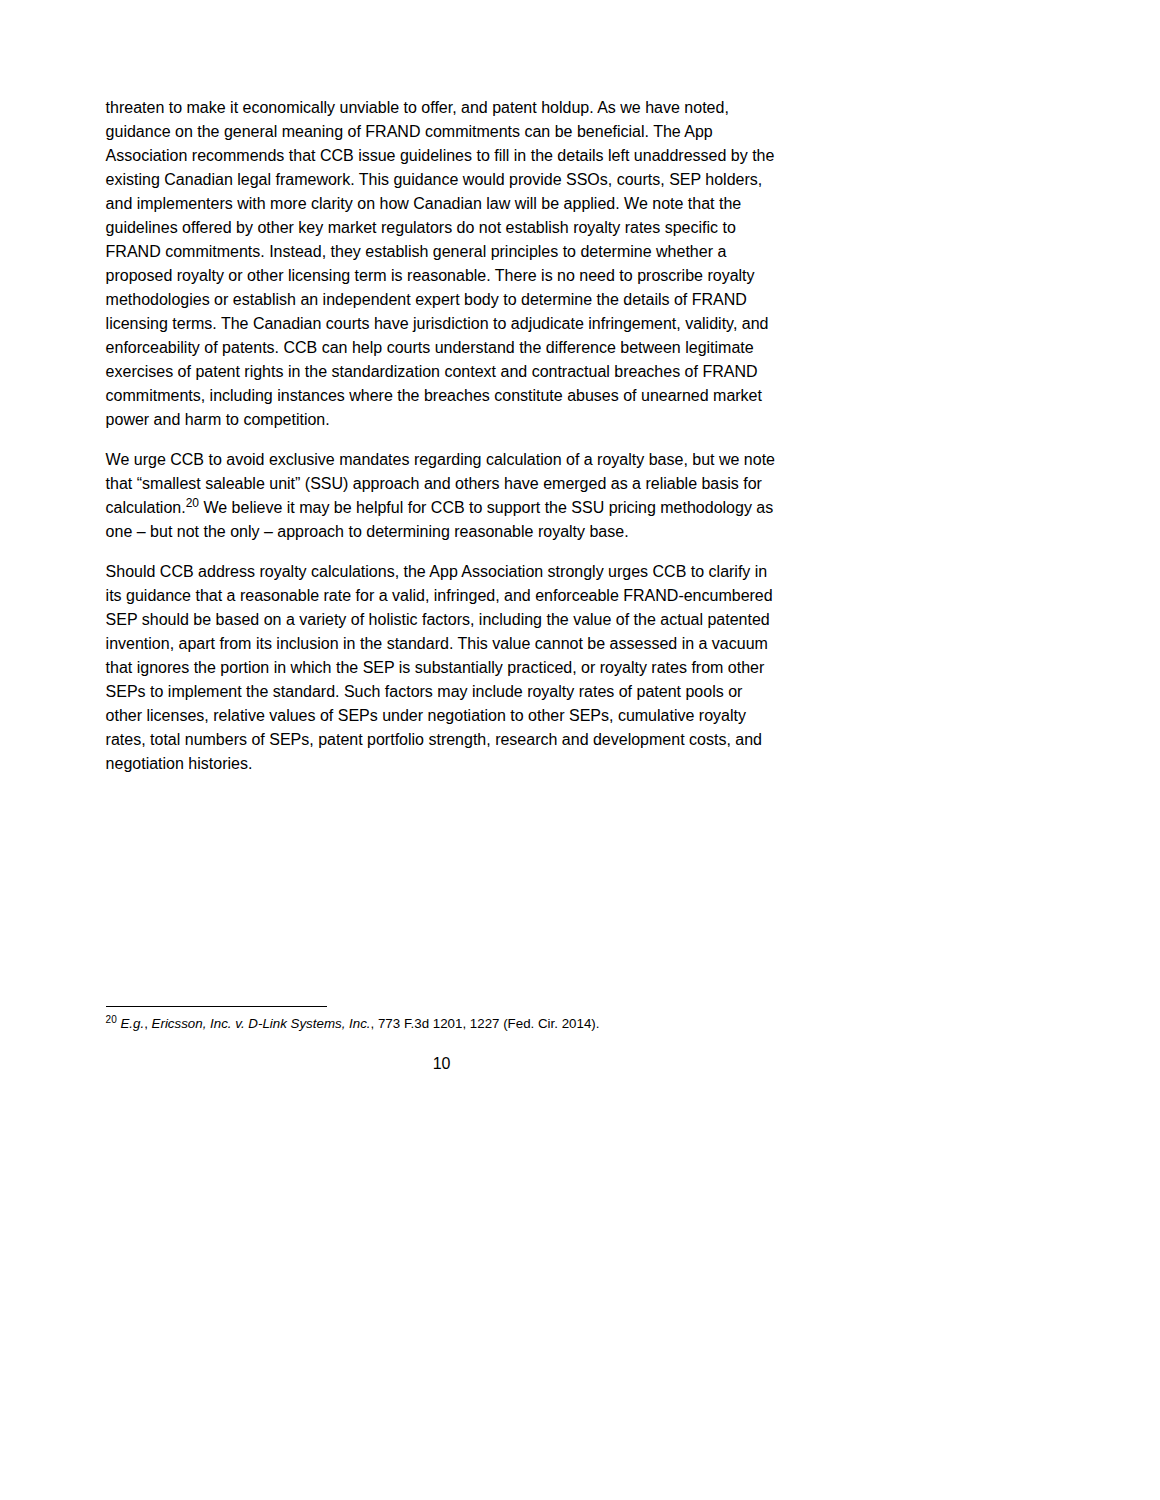threaten to make it economically unviable to offer, and patent holdup. As we have noted, guidance on the general meaning of FRAND commitments can be beneficial. The App Association recommends that CCB issue guidelines to fill in the details left unaddressed by the existing Canadian legal framework. This guidance would provide SSOs, courts, SEP holders, and implementers with more clarity on how Canadian law will be applied. We note that the guidelines offered by other key market regulators do not establish royalty rates specific to FRAND commitments. Instead, they establish general principles to determine whether a proposed royalty or other licensing term is reasonable. There is no need to proscribe royalty methodologies or establish an independent expert body to determine the details of FRAND licensing terms. The Canadian courts have jurisdiction to adjudicate infringement, validity, and enforceability of patents. CCB can help courts understand the difference between legitimate exercises of patent rights in the standardization context and contractual breaches of FRAND commitments, including instances where the breaches constitute abuses of unearned market power and harm to competition.
We urge CCB to avoid exclusive mandates regarding calculation of a royalty base, but we note that “smallest saleable unit” (SSU) approach and others have emerged as a reliable basis for calculation.20 We believe it may be helpful for CCB to support the SSU pricing methodology as one – but not the only – approach to determining reasonable royalty base.
Should CCB address royalty calculations, the App Association strongly urges CCB to clarify in its guidance that a reasonable rate for a valid, infringed, and enforceable FRAND-encumbered SEP should be based on a variety of holistic factors, including the value of the actual patented invention, apart from its inclusion in the standard. This value cannot be assessed in a vacuum that ignores the portion in which the SEP is substantially practiced, or royalty rates from other SEPs to implement the standard. Such factors may include royalty rates of patent pools or other licenses, relative values of SEPs under negotiation to other SEPs, cumulative royalty rates, total numbers of SEPs, patent portfolio strength, research and development costs, and negotiation histories.
20 E.g., Ericsson, Inc. v. D-Link Systems, Inc., 773 F.3d 1201, 1227 (Fed. Cir. 2014).
10